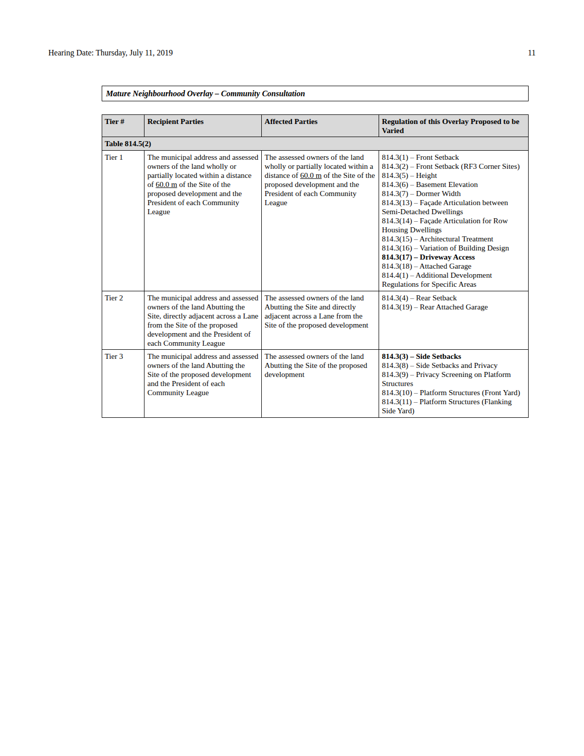Hearing Date: Thursday, July 11, 2019 11
Mature Neighbourhood Overlay – Community Consultation
| Table 814.5(2) |
| Tier # | Recipient Parties | Affected Parties | Regulation of this Overlay Proposed to be Varied |
| Tier 1 | The municipal address and assessed owners of the land wholly or partially located within a distance of 60.0 m of the Site of the proposed development and the President of each Community League | The assessed owners of the land wholly or partially located within a distance of 60.0 m of the Site of the proposed development and the President of each Community League | 814.3(1) – Front Setback 814.3(2) – Front Setback (RF3 Corner Sites) 814.3(5) – Height 814.3(6) – Basement Elevation 814.3(7) – Dormer Width 814.3(13) – Façade Articulation between Semi-Detached Dwellings 814.3(14) – Façade Articulation for Row Housing Dwellings 814.3(15) – Architectural Treatment 814.3(16) – Variation of Building Design 814.3(17) – Driveway Access 814.3(18) – Attached Garage 814.4(1) – Additional Development Regulations for Specific Areas |
| Tier 2 | The municipal address and assessed owners of the land Abutting the Site, directly adjacent across a Lane from the Site of the proposed development and the President of each Community League | The assessed owners of the land Abutting the Site and directly adjacent across a Lane from the Site of the proposed development | 814.3(4) – Rear Setback 814.3(19) – Rear Attached Garage |
| Tier 3 | The municipal address and assessed owners of the land Abutting the Site of the proposed development and the President of each Community League | The assessed owners of the land Abutting the Site of the proposed development | 814.3(3) – Side Setbacks 814.3(8) – Side Setbacks and Privacy 814.3(9) – Privacy Screening on Platform Structures 814.3(10) – Platform Structures (Front Yard) 814.3(11) – Platform Structures (Flanking Side Yard) |